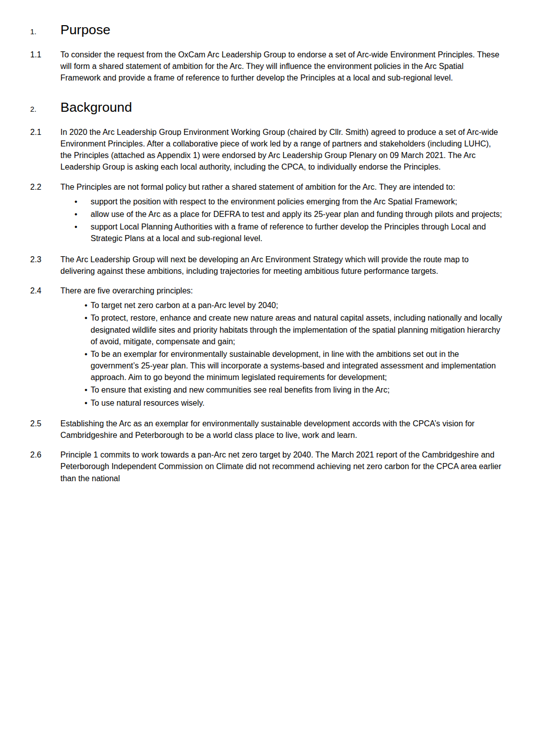1.
Purpose
1.1
To consider the request from the OxCam Arc Leadership Group to endorse a set of Arc-wide Environment Principles. These will form a shared statement of ambition for the Arc. They will influence the environment policies in the Arc Spatial Framework and provide a frame of reference to further develop the Principles at a local and sub-regional level.
2.
Background
2.1
In 2020 the Arc Leadership Group Environment Working Group (chaired by Cllr. Smith) agreed to produce a set of Arc-wide Environment Principles. After a collaborative piece of work led by a range of partners and stakeholders (including LUHC), the Principles (attached as Appendix 1) were endorsed by Arc Leadership Group Plenary on 09 March 2021. The Arc Leadership Group is asking each local authority, including the CPCA, to individually endorse the Principles.
2.2
The Principles are not formal policy but rather a shared statement of ambition for the Arc. They are intended to:
•support the position with respect to the environment policies emerging from the Arc Spatial Framework;
•allow use of the Arc as a place for DEFRA to test and apply its 25-year plan and funding through pilots and projects;
•support Local Planning Authorities with a frame of reference to further develop the Principles through Local and Strategic Plans at a local and sub-regional level.
2.3
The Arc Leadership Group will next be developing an Arc Environment Strategy which will provide the route map to delivering against these ambitions, including trajectories for meeting ambitious future performance targets.
2.4
There are five overarching principles:
•To target net zero carbon at a pan-Arc level by 2040;
•To protect, restore, enhance and create new nature areas and natural capital assets, including nationally and locally designated wildlife sites and priority habitats through the implementation of the spatial planning mitigation hierarchy of avoid, mitigate, compensate and gain;
•To be an exemplar for environmentally sustainable development, in line with the ambitions set out in the government’s 25-year plan. This will incorporate a systems-based and integrated assessment and implementation approach. Aim to go beyond the minimum legislated requirements for development;
•To ensure that existing and new communities see real benefits from living in the Arc;
•To use natural resources wisely.
2.5
Establishing the Arc as an exemplar for environmentally sustainable development accords with the CPCA’s vision for Cambridgeshire and Peterborough to be a world class place to live, work and learn.
2.6
Principle 1 commits to work towards a pan-Arc net zero target by 2040. The March 2021 report of the Cambridgeshire and Peterborough Independent Commission on Climate did not recommend achieving net zero carbon for the CPCA area earlier than the national